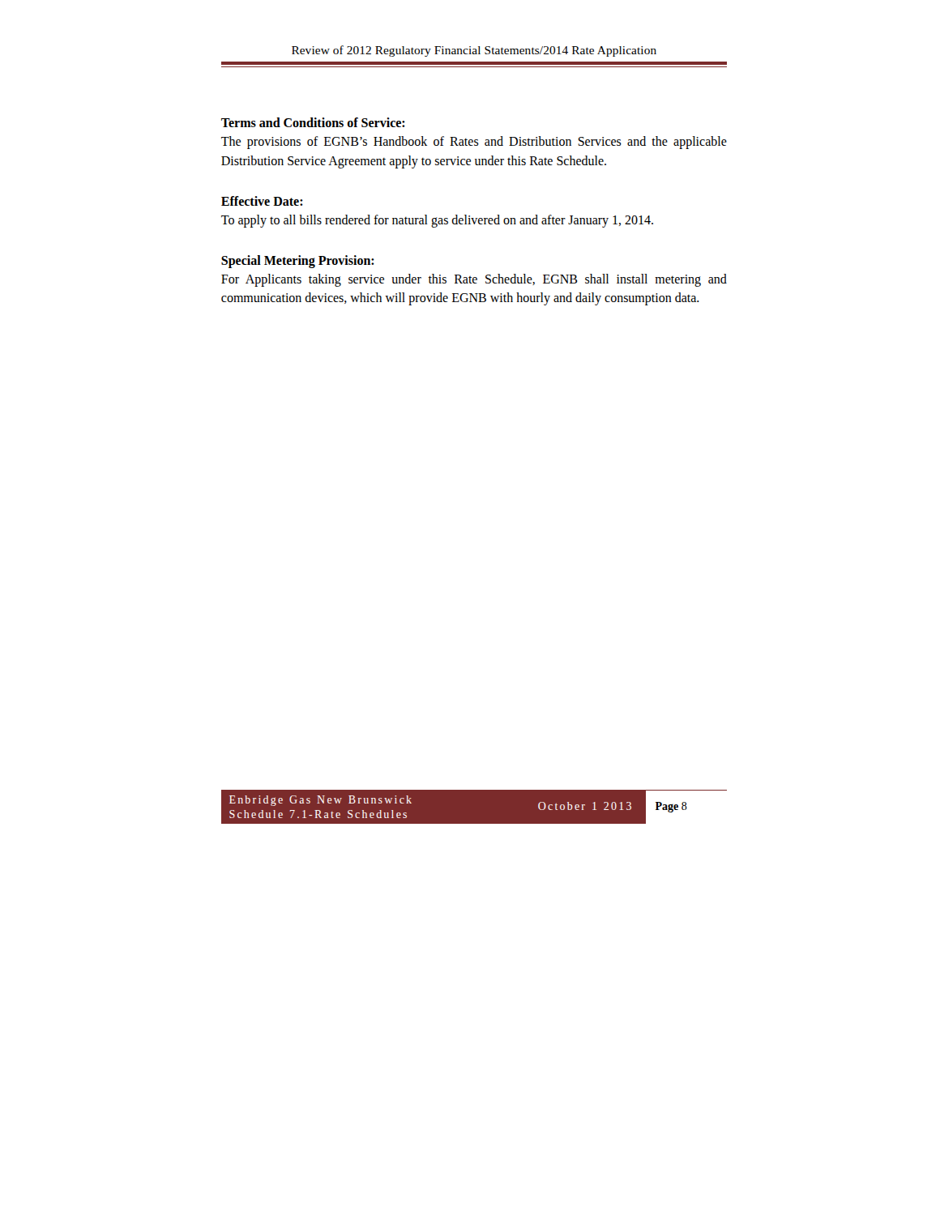Review of 2012 Regulatory Financial Statements/2014 Rate Application
Terms and Conditions of Service:
The provisions of EGNB’s Handbook of Rates and Distribution Services and the applicable Distribution Service Agreement apply to service under this Rate Schedule.
Effective Date:
To apply to all bills rendered for natural gas delivered on and after January 1, 2014.
Special Metering Provision:
For Applicants taking service under this Rate Schedule, EGNB shall install metering and communication devices, which will provide EGNB with hourly and daily consumption data.
Enbridge Gas New Brunswick
Schedule 7.1-Rate Schedules
October 1 2013
Page 8